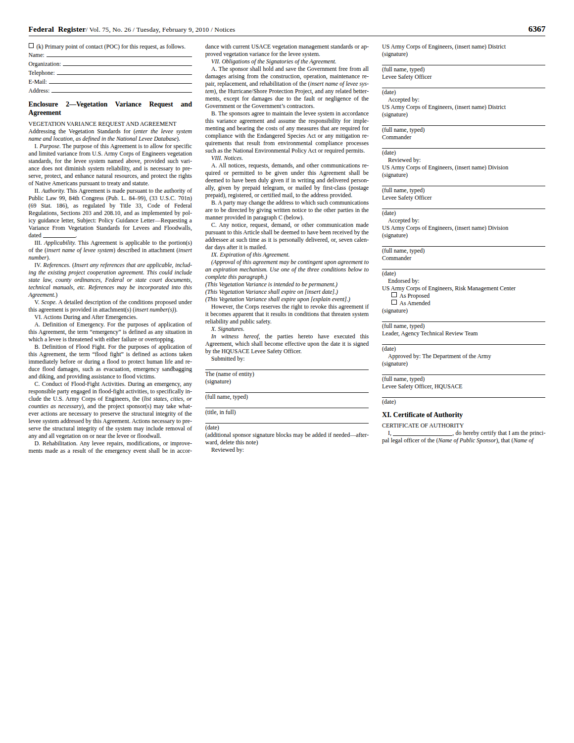Federal Register/ Vol. 75, No. 26 / Tuesday, February 9, 2010 / Notices
6367
(k) Primary point of contact (POC) for this request, as follows.
Name:
Organization:
Telephone:
E-Mail:
Address:
Enclosure 2—Vegetation Variance Request and Agreement
Vegetation Variance Request and Agreement
Addressing the Vegetation Standards for (enter the levee system name and location, as defined in the National Levee Database).
I. Purpose. The purpose of this Agreement is to allow for specific and limited variance from U.S. Army Corps of Engineers vegetation standards, for the levee system named above, provided such variance does not diminish system reliability, and is necessary to preserve, protect, and enhance natural resources, and protect the rights of Native Americans pursuant to treaty and statute.
II. Authority. This Agreement is made pursuant to the authority of Public Law 99, 84th Congress (Pub. L. 84–99), (33 U.S.C. 701n) (69 Stat. 186), as regulated by Title 33, Code of Federal Regulations, Sections 203 and 208.10, and as implemented by policy guidance letter, Subject: Policy Guidance Letter—Requesting a Variance From Vegetation Standards for Levees and Floodwalls, dated .
III. Applicability. This Agreement is applicable to the portion(s) of the (insert name of levee system) described in attachment (insert number).
IV. References. (Insert any references that are applicable, including the existing project cooperation agreement. This could include state law, county ordinances, Federal or state court documents, technical manuals, etc. References may be incorporated into this Agreement.)
V. Scope. A detailed description of the conditions proposed under this agreement is provided in attachment(s) (insert number(s)).
VI. Actions During and After Emergencies.
A. Definition of Emergency. For the purposes of application of this Agreement, the term “emergency” is defined as any situation in which a levee is threatened with either failure or overtopping.
B. Definition of Flood Fight. For the purposes of application of this Agreement, the term “flood fight” is defined as actions taken immediately before or during a flood to protect human life and reduce flood damages, such as evacuation, emergency sandbagging and diking, and providing assistance to flood victims.
C. Conduct of Flood-Fight Activities. During an emergency, any responsible party engaged in flood-fight activities, to specifically include the U.S. Army Corps of Engineers, the (list states, cities, or counties as necessary), and the project sponsor(s) may take whatever actions are necessary to preserve the structural integrity of the levee system addressed by this Agreement. Actions necessary to preserve the structural integrity of the system may include removal of any and all vegetation on or near the levee or floodwall.
D. Rehabilitation. Any levee repairs, modifications, or improvements made as a result of the emergency event shall be in accordance with current USACE vegetation management standards or approved vegetation variance for the levee system.
VII. Obligations of the Signatories of the Agreement.
A. The sponsor shall hold and save the Government free from all damages arising from the construction, operation, maintenance repair, replacement, and rehabilitation of the (insert name of levee system), the Hurricane/Shore Protection Project, and any related betterments, except for damages due to the fault or negligence of the Government or the Government’s contractors.
B. The sponsors agree to maintain the levee system in accordance this variance agreement and assume the responsibility for implementing and bearing the costs of any measures that are required for compliance with the Endangered Species Act or any mitigation requirements that result from environmental compliance processes such as the National Environmental Policy Act or required permits.
VIII. Notices.
A. All notices, requests, demands, and other communications required or permitted to be given under this Agreement shall be deemed to have been duly given if in writing and delivered personally, given by prepaid telegram, or mailed by first-class (postage prepaid), registered, or certified mail, to the address provided.
B. A party may change the address to which such communications are to be directed by giving written notice to the other parties in the manner provided in paragraph C (below).
C. Any notice, request, demand, or other communication made pursuant to this Article shall be deemed to have been received by the addressee at such time as it is personally delivered, or, seven calendar days after it is mailed.
IX. Expiration of this Agreement.
(Approval of this agreement may be contingent upon agreement to an expiration mechanism. Use one of the three conditions below to complete this paragraph.)
(This Vegetation Variance is intended to be permanent.)
(This Vegetation Variance shall expire on [insert date].)
(This Vegetation Variance shall expire upon [explain event].)
However, the Corps reserves the right to revoke this agreement if it becomes apparent that it results in conditions that threaten system reliability and public safety.
X. Signatures.
In witness hereof, the parties hereto have executed this Agreement, which shall become effective upon the date it is signed by the HQUSACE Levee Safety Officer.
Submitted by:
The (name of entity)
(signature)
(full name, typed)
(title, in full)
(date)
(additional sponsor signature blocks may be added if needed—afterward, delete this note)
Reviewed by:
US Army Corps of Engineers, (insert name) District
(signature)
(full name, typed)
Levee Safety Officer
(date)
Accepted by:
US Army Corps of Engineers, (insert name) District
(signature)
(full name, typed)
Commander
(date)
Reviewed by:
US Army Corps of Engineers, (insert name) Division
(signature)
(full name, typed)
Levee Safety Officer
(date)
Accepted by:
US Army Corps of Engineers, (insert name) Division
(signature)
(full name, typed)
Commander
(date)
Endorsed by:
US Army Corps of Engineers, Risk Management Center
As Proposed
As Amended
(signature)
(full name, typed)
Leader, Agency Technical Review Team
(date)
Approved by: The Department of the Army
(signature)
(full name, typed)
Levee Safety Officer, HQUSACE
(date)
XI. Certificate of Authority
Certificate of Authority
I, , do hereby certify that I am the principal legal officer of the (Name of Public Sponsor), that (Name of